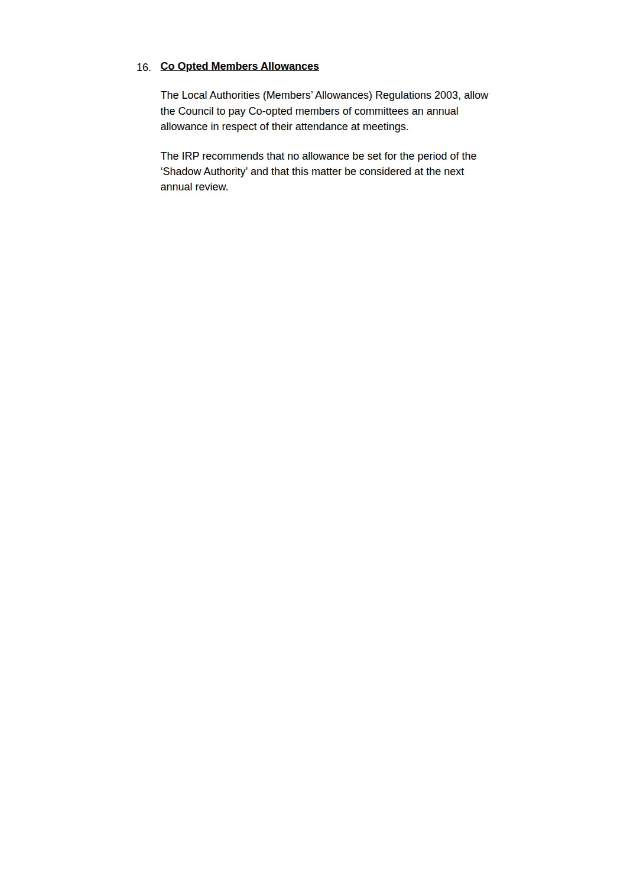16.
Co Opted Members Allowances
The Local Authorities (Members’ Allowances) Regulations 2003, allow the Council to pay Co-opted members of committees an annual allowance in respect of their attendance at meetings.
The IRP recommends that no allowance be set for the period of the ‘Shadow Authority’ and that this matter be considered at the next annual review.